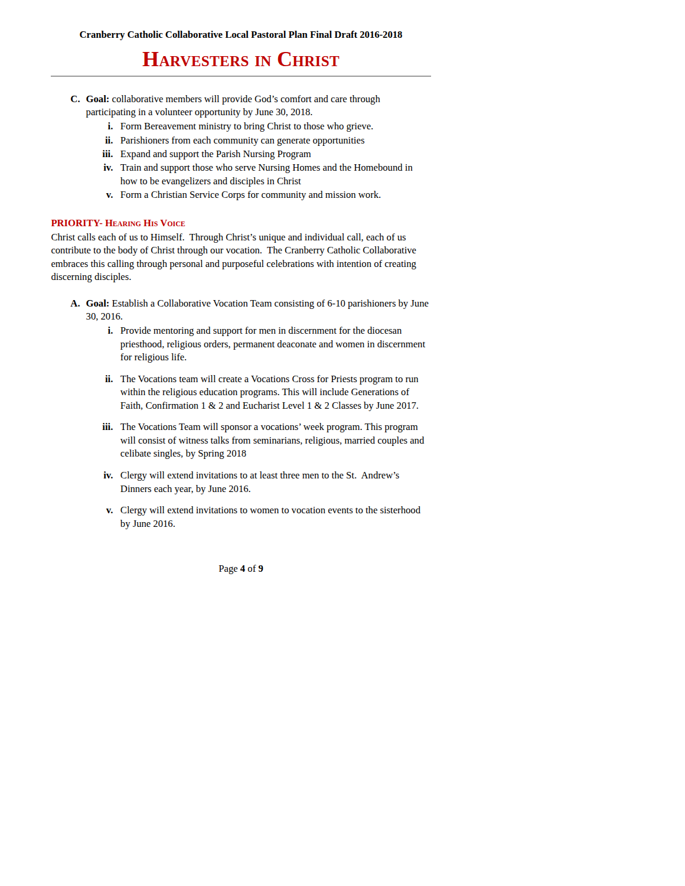Cranberry Catholic Collaborative Local Pastoral Plan Final Draft 2016-2018
Harvesters in Christ
Goal: collaborative members will provide God’s comfort and care through participating in a volunteer opportunity by June 30, 2018.
Form Bereavement ministry to bring Christ to those who grieve.
Parishioners from each community can generate opportunities
Expand and support the Parish Nursing Program
Train and support those who serve Nursing Homes and the Homebound in how to be evangelizers and disciples in Christ
Form a Christian Service Corps for community and mission work.
PRIORITY- Hearing His Voice
Christ calls each of us to Himself. Through Christ’s unique and individual call, each of us contribute to the body of Christ through our vocation. The Cranberry Catholic Collaborative embraces this calling through personal and purposeful celebrations with intention of creating discerning disciples.
Goal: Establish a Collaborative Vocation Team consisting of 6-10 parishioners by June 30, 2016.
Provide mentoring and support for men in discernment for the diocesan priesthood, religious orders, permanent deaconate and women in discernment for religious life.
The Vocations team will create a Vocations Cross for Priests program to run within the religious education programs. This will include Generations of Faith, Confirmation 1 & 2 and Eucharist Level 1 & 2 Classes by June 2017.
The Vocations Team will sponsor a vocations’ week program. This program will consist of witness talks from seminarians, religious, married couples and celibate singles, by Spring 2018
Clergy will extend invitations to at least three men to the St. Andrew’s Dinners each year, by June 2016.
Clergy will extend invitations to women to vocation events to the sisterhood by June 2016.
Page 4 of 9